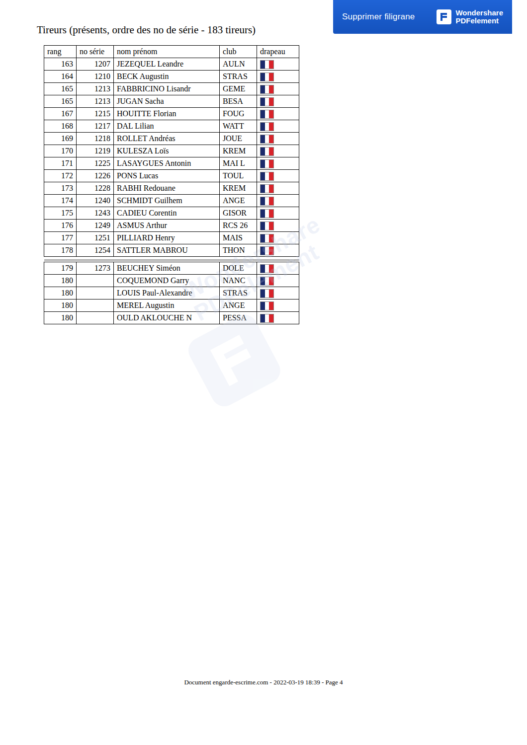Supprimer filigrane Wondershare
PDFelement
Tireurs (présents, ordre des no de série - 183 tireurs)
| rang | no série | nom prénom | club | drapeau |
| --- | --- | --- | --- | --- |
| 163 | 1207 | JEZEQUEL Leandre | AULN | |
| 164 | 1210 | BECK Augustin | STRAS | |
| 165 | 1213 | FABBRICINO Lisandr | GEME | |
| 165 | 1213 | JUGAN Sacha | BESA | |
| 167 | 1215 | HOUITTE Florian | FOUG | |
| 168 | 1217 | DAL Lilian | WATT | |
| 169 | 1218 | ROLLET Andréas | JOUE | |
| 170 | 1219 | KULESZA Loïs | KREM | |
| 171 | 1225 | LASAYGUES Antonin | MAI L | |
| 172 | 1226 | PONS Lucas | TOUL | |
| 173 | 1228 | RABHI Redouane | KREM | |
| 174 | 1240 | SCHMIDT Guilhem | ANGE | |
| 175 | 1243 | CADIEU Corentin | GISOR | |
| 176 | 1249 | ASMUS Arthur | RCS 26 | |
| 177 | 1251 | PILLIARD Henry | MAIS | |
| 178 | 1254 | SATTLER MABROU | THON | |
| 179 | 1273 | BEUCHEY Siméon | DOLE | |
| 180 | | COQUEMOND Garry | NANC | |
| 180 | | LOUIS Paul-Alexandre | STRAS | |
| 180 | | MEREL Augustin | ANGE | |
| 180 | | OULD AKLOUCHE N | PESSA | |
Wondershare
PDFelement
Document engarde-escrime.com - 2022-03-19 18:39 - Page 4